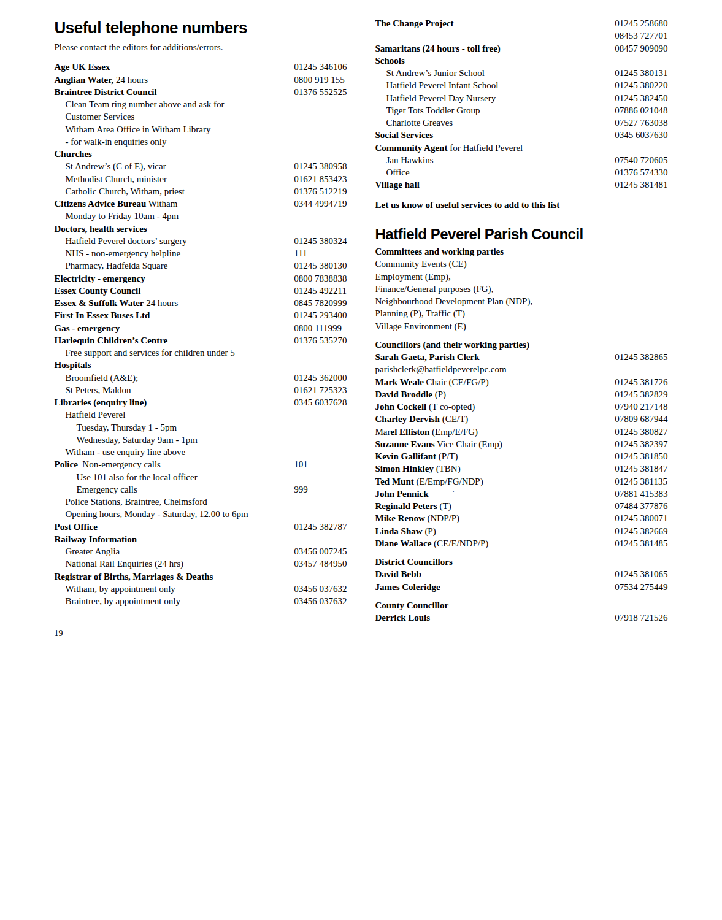Useful telephone numbers
Please contact the editors for additions/errors.
| Age UK Essex | 01245 346106 |
| Anglian Water, 24 hours | 0800 919 155 |
| Braintree District Council | 01376 552525 |
| Clean Team ring number above and ask for |
| Customer Services |
| Witham Area Office in Witham Library |
| - for walk-in enquiries only |
| Churches |
| St Andrew’s (C of E), vicar | 01245 380958 |
| Methodist Church, minister | 01621 853423 |
| Catholic Church, Witham, priest | 01376 512219 |
| Citizens Advice Bureau Witham | 0344 4994719 |
| Monday to Friday 10am - 4pm |
| Doctors, health services |
| Hatfield Peverel doctors’ surgery | 01245 380324 |
| NHS - non-emergency helpline | 111 |
| Pharmacy, Hadfelda Square | 01245 380130 |
| Electricity - emergency | 0800 7838838 |
| Essex County Council | 01245 492211 |
| Essex & Suffolk Water 24 hours | 0845 7820999 |
| First In Essex Buses Ltd | 01245 293400 |
| Gas - emergency | 0800 111999 |
| Harlequin Children’s Centre | 01376 535270 |
| Free support and services for children under 5 |
| Hospitals |
| Broomfield (A&E); | 01245 362000 |
| St Peters, Maldon | 01621 725323 |
| Libraries (enquiry line) | 0345 6037628 |
| Hatfield Peverel |
| Tuesday, Thursday 1 - 5pm |
| Wednesday, Saturday 9am - 1pm |
| Witham - use enquiry line above |
| Police Non-emergency calls | 101 |
| Use 101 also for the local officer |
| Emergency calls | 999 |
| Police Stations, Braintree, Chelmsford |
| Opening hours, Monday - Saturday, 12.00 to 6pm |
| Post Office | 01245 382787 |
| Railway Information |
| Greater Anglia | 03456 007245 |
| National Rail Enquiries (24 hrs) | 03457 484950 |
| Registrar of Births, Marriages & Deaths |
| Witham, by appointment only | 03456 037632 |
| Braintree, by appointment only | 03456 037632 |
19
| The Change Project | 01245 258680 |
| | 08453 727701 |
| Samaritans (24 hours - toll free) | 08457 909090 |
| Schools |
| St Andrew’s Junior School | 01245 380131 |
| Hatfield Peverel Infant School | 01245 380220 |
| Hatfield Peverel Day Nursery | 01245 382450 |
| Tiger Tots Toddler Group | 07886 021048 |
| Charlotte Greaves | 07527 763038 |
| Social Services | 0345 6037630 |
| Community Agent for Hatfield Peverel |
| Jan Hawkins | 07540 720605 |
| Office | 01376 574330 |
| Village hall | 01245 381481 |
Let us know of useful services to add to this list
Hatfield Peverel Parish Council
Committees and working parties
Community Events (CE)
Employment (Emp),
Finance/General purposes (FG),
Neighbourhood Development Plan (NDP),
Planning (P), Traffic (T)
Village Environment (E)
Councillors (and their working parties)
| Sarah Gaeta, Parish Clerk | 01245 382865 |
| parishclerk@hatfieldpeverelpc.com |
| Mark Weale Chair (CE/FG/P) | 01245 381726 |
| David Broddle (P) | 01245 382829 |
| John Cockell (T co-opted) | 07940 217148 |
| Charley Dervish (CE/T) | 07809 687944 |
| Mar el Elliston (Emp/E/FG) | 01245 380827 |
| Suzanne Evans Vice Chair (Emp) | 01245 382397 |
| Kevin Gallifant (P/T) | 01245 381850 |
| Simon Hinkley (TBN) | 01245 381847 |
| Ted Munt (E/Emp/FG/NDP) | 01245 381135 |
| John Pennick ` | 07881 415383 |
| Reginald Peters (T) | 07484 377876 |
| Mike Renow (NDP/P) | 01245 380071 |
| Linda Shaw (P) | 01245 382669 |
| Diane Wallace (CE/E/NDP/P) | 01245 381485 |
| District Councillors |
| David Bebb | 01245 381065 |
| James Coleridge | 07534 275449 |
| County Councillor |
| Derrick Louis | 07918 721526 |